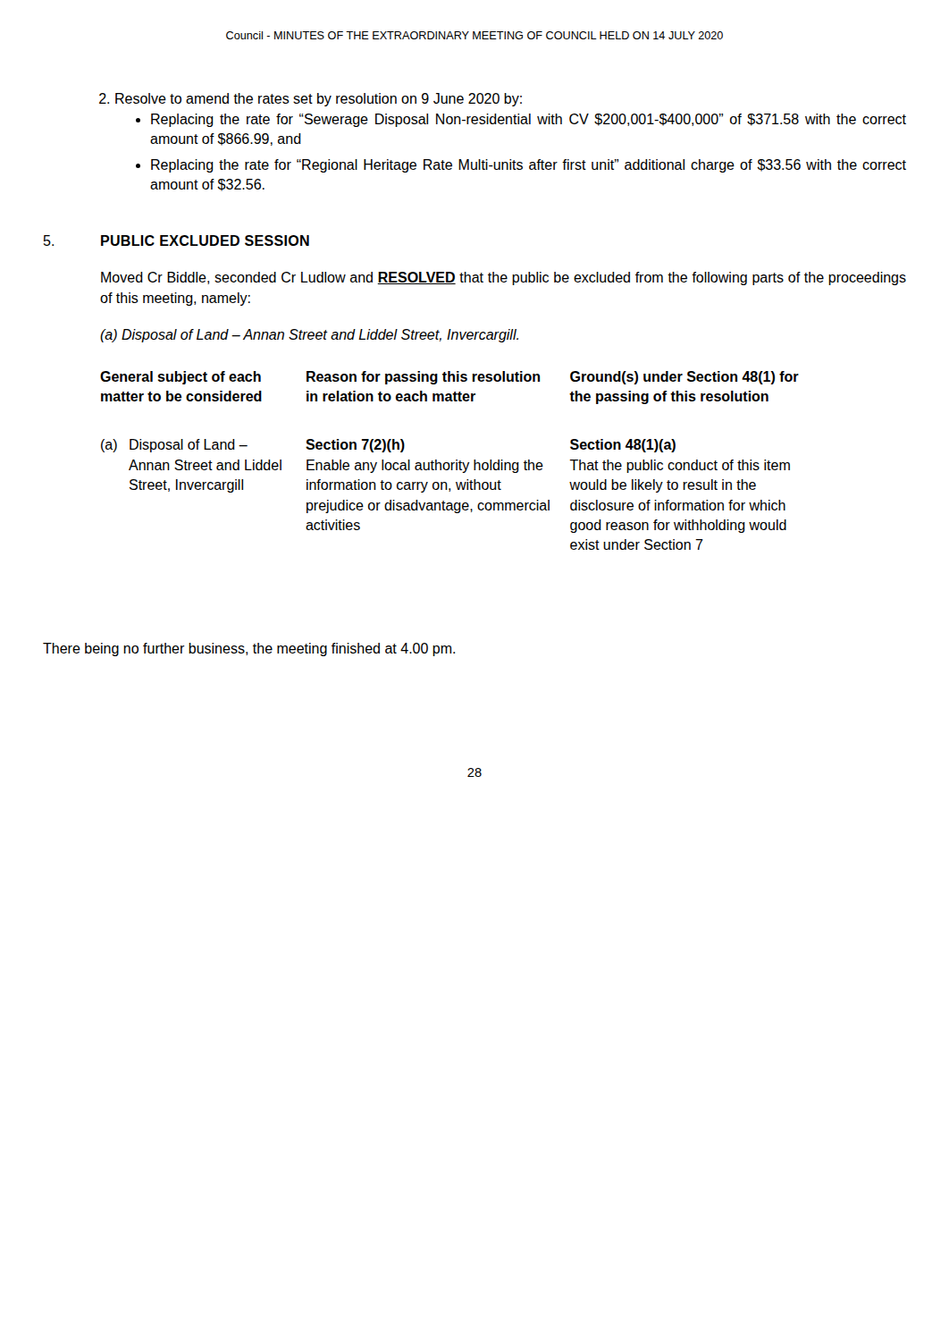Council - MINUTES OF THE EXTRAORDINARY MEETING OF COUNCIL HELD ON 14 JULY 2020
Resolve to amend the rates set by resolution on 9 June 2020 by:
Replacing the rate for “Sewerage Disposal Non-residential with CV $200,001-$400,000” of $371.58 with the correct amount of $866.99, and
Replacing the rate for “Regional Heritage Rate Multi-units after first unit” additional charge of $33.56 with the correct amount of $32.56.
5. PUBLIC EXCLUDED SESSION
Moved Cr Biddle, seconded Cr Ludlow and RESOLVED that the public be excluded from the following parts of the proceedings of this meeting, namely:
(a) Disposal of Land – Annan Street and Liddel Street, Invercargill.
| General subject of each matter to be considered | Reason for passing this resolution in relation to each matter | Ground(s) under Section 48(1) for the passing of this resolution |
| --- | --- | --- |
| (a) Disposal of Land – Annan Street and Liddel Street, Invercargill | Section 7(2)(h) Enable any local authority holding the information to carry on, without prejudice or disadvantage, commercial activities | Section 48(1)(a) That the public conduct of this item would be likely to result in the disclosure of information for which good reason for withholding would exist under Section 7 |
There being no further business, the meeting finished at 4.00 pm.
28